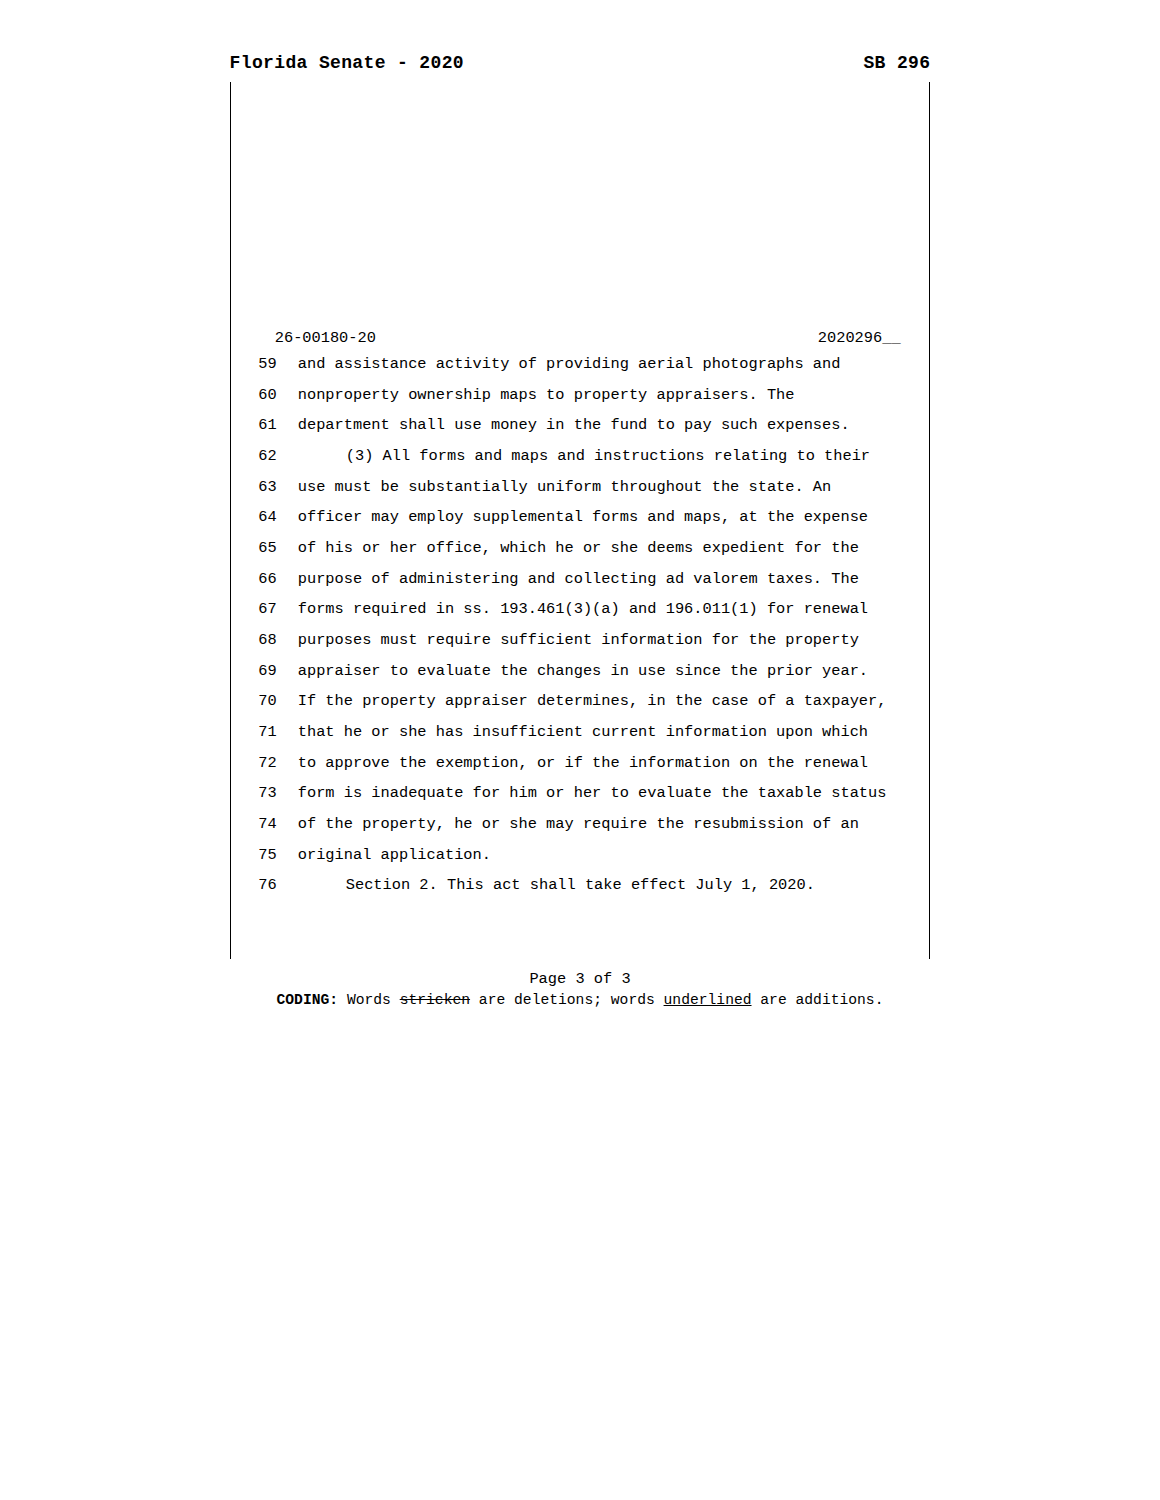Florida Senate - 2020 SB 296
26-00180-20 2020296__
59 and assistance activity of providing aerial photographs and
60 nonproperty ownership maps to property appraisers. The
61 department shall use money in the fund to pay such expenses.
62 (3) All forms and maps and instructions relating to their
63 use must be substantially uniform throughout the state. An
64 officer may employ supplemental forms and maps, at the expense
65 of his or her office, which he or she deems expedient for the
66 purpose of administering and collecting ad valorem taxes. The
67 forms required in ss. 193.461(3)(a) and 196.011(1) for renewal
68 purposes must require sufficient information for the property
69 appraiser to evaluate the changes in use since the prior year.
70 If the property appraiser determines, in the case of a taxpayer,
71 that he or she has insufficient current information upon which
72 to approve the exemption, or if the information on the renewal
73 form is inadequate for him or her to evaluate the taxable status
74 of the property, he or she may require the resubmission of an
75 original application.
76 Section 2. This act shall take effect July 1, 2020.
Page 3 of 3
CODING: Words stricken are deletions; words underlined are additions.